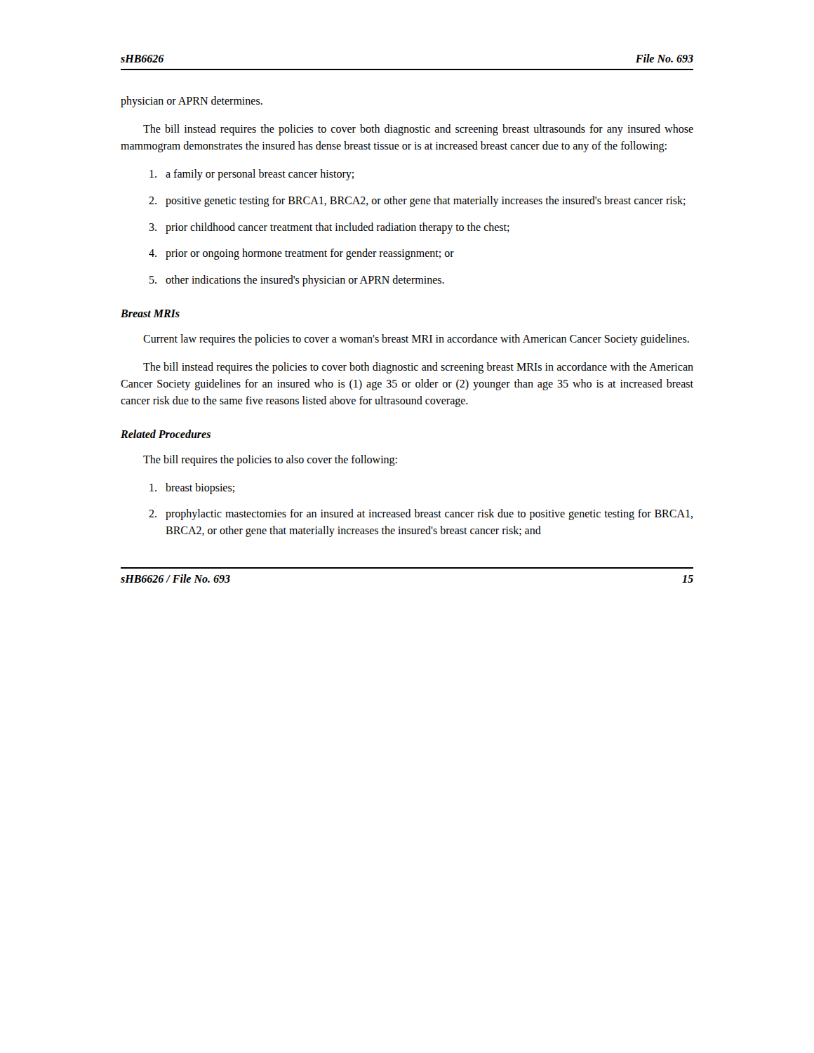sHB6626 File No. 693
physician or APRN determines.
The bill instead requires the policies to cover both diagnostic and screening breast ultrasounds for any insured whose mammogram demonstrates the insured has dense breast tissue or is at increased breast cancer due to any of the following:
a family or personal breast cancer history;
positive genetic testing for BRCA1, BRCA2, or other gene that materially increases the insured's breast cancer risk;
prior childhood cancer treatment that included radiation therapy to the chest;
prior or ongoing hormone treatment for gender reassignment; or
other indications the insured's physician or APRN determines.
Breast MRIs
Current law requires the policies to cover a woman's breast MRI in accordance with American Cancer Society guidelines.
The bill instead requires the policies to cover both diagnostic and screening breast MRIs in accordance with the American Cancer Society guidelines for an insured who is (1) age 35 or older or (2) younger than age 35 who is at increased breast cancer risk due to the same five reasons listed above for ultrasound coverage.
Related Procedures
The bill requires the policies to also cover the following:
breast biopsies;
prophylactic mastectomies for an insured at increased breast cancer risk due to positive genetic testing for BRCA1, BRCA2, or other gene that materially increases the insured's breast cancer risk; and
sHB6626 / File No. 693 15